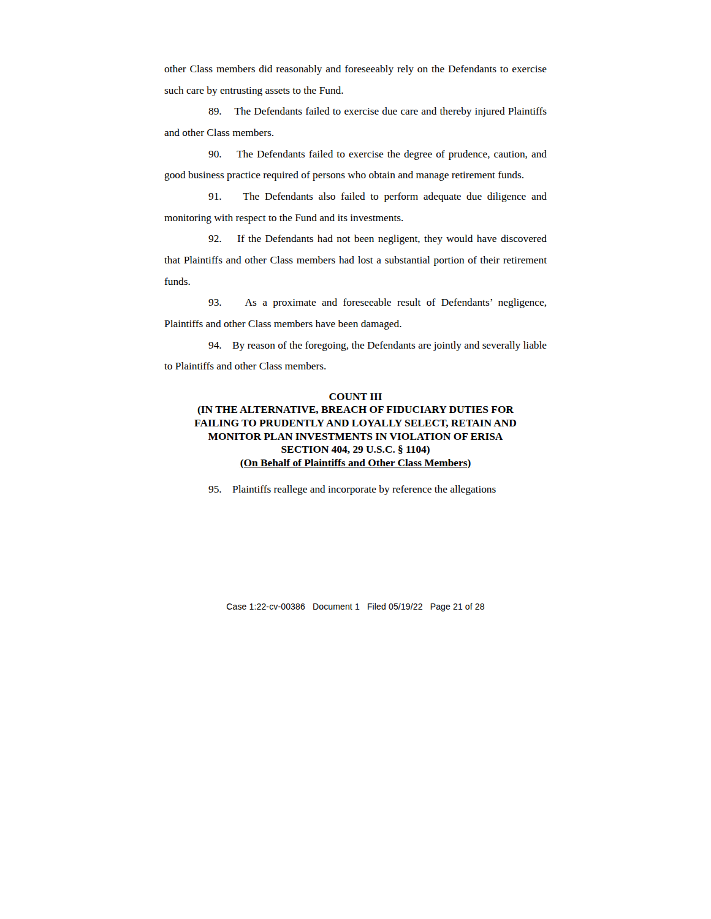other Class members did reasonably and foreseeably rely on the Defendants to exercise such care by entrusting assets to the Fund.
89. The Defendants failed to exercise due care and thereby injured Plaintiffs and other Class members.
90. The Defendants failed to exercise the degree of prudence, caution, and good business practice required of persons who obtain and manage retirement funds.
91. The Defendants also failed to perform adequate due diligence and monitoring with respect to the Fund and its investments.
92. If the Defendants had not been negligent, they would have discovered that Plaintiffs and other Class members had lost a substantial portion of their retirement funds.
93. As a proximate and foreseeable result of Defendants’ negligence, Plaintiffs and other Class members have been damaged.
94. By reason of the foregoing, the Defendants are jointly and severally liable to Plaintiffs and other Class members.
COUNT III (IN THE ALTERNATIVE, BREACH OF FIDUCIARY DUTIES FOR FAILING TO PRUDENTLY AND LOYALLY SELECT, RETAIN AND MONITOR PLAN INVESTMENTS IN VIOLATION OF ERISA SECTION 404, 29 U.S.C. § 1104) (On Behalf of Plaintiffs and Other Class Members)
95. Plaintiffs reallege and incorporate by reference the allegations
Case 1:22-cv-00386 Document 1 Filed 05/19/22 Page 21 of 28